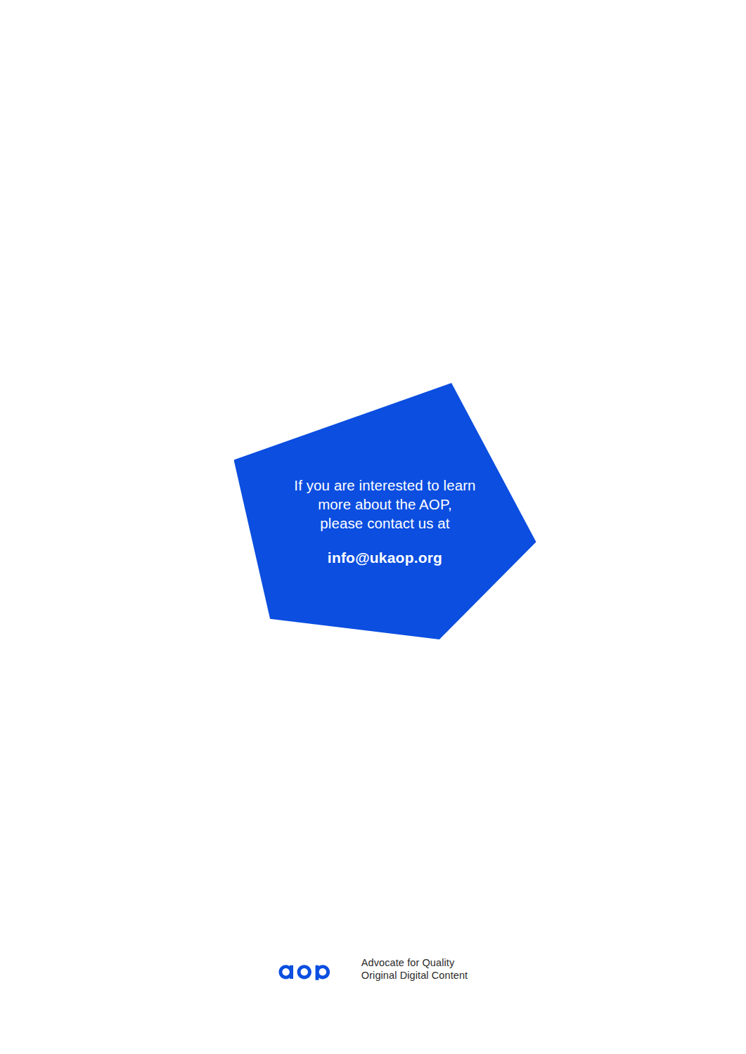If you are interested to learn
more about the AOP,
please contact us at
info@ukaop.org
Advocate for Quality
Original Digital Content